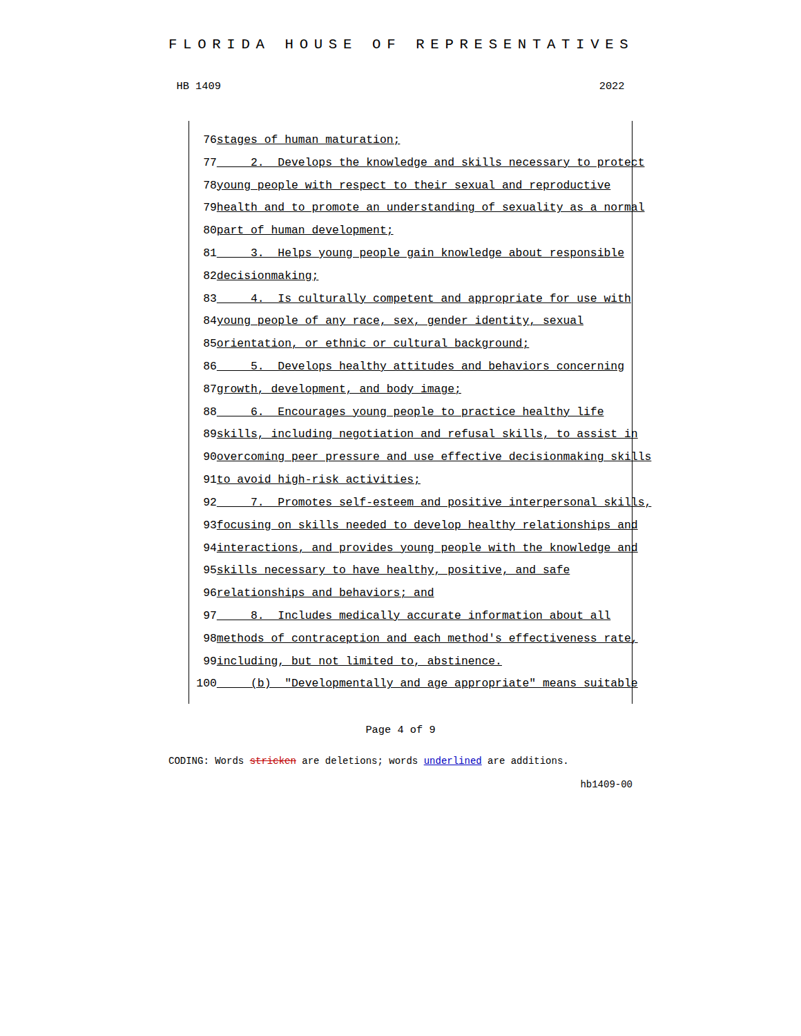FLORIDA HOUSE OF REPRESENTATIVES
HB 1409 2022
| 76 | stages of human maturation; |
| 77 | 2. Develops the knowledge and skills necessary to protect |
| 78 | young people with respect to their sexual and reproductive |
| 79 | health and to promote an understanding of sexuality as a normal |
| 80 | part of human development; |
| 81 | 3. Helps young people gain knowledge about responsible |
| 82 | decisionmaking; |
| 83 | 4. Is culturally competent and appropriate for use with |
| 84 | young people of any race, sex, gender identity, sexual |
| 85 | orientation, or ethnic or cultural background; |
| 86 | 5. Develops healthy attitudes and behaviors concerning |
| 87 | growth, development, and body image; |
| 88 | 6. Encourages young people to practice healthy life |
| 89 | skills, including negotiation and refusal skills, to assist in |
| 90 | overcoming peer pressure and use effective decisionmaking skills |
| 91 | to avoid high-risk activities; |
| 92 | 7. Promotes self-esteem and positive interpersonal skills, |
| 93 | focusing on skills needed to develop healthy relationships and |
| 94 | interactions, and provides young people with the knowledge and |
| 95 | skills necessary to have healthy, positive, and safe |
| 96 | relationships and behaviors; and |
| 97 | 8. Includes medically accurate information about all |
| 98 | methods of contraception and each method's effectiveness rate, |
| 99 | including, but not limited to, abstinence. |
| 100 | (b) "Developmentally and age appropriate" means suitable |
Page 4 of 9
CODING: Words stricken are deletions; words underlined are additions.
hb1409-00